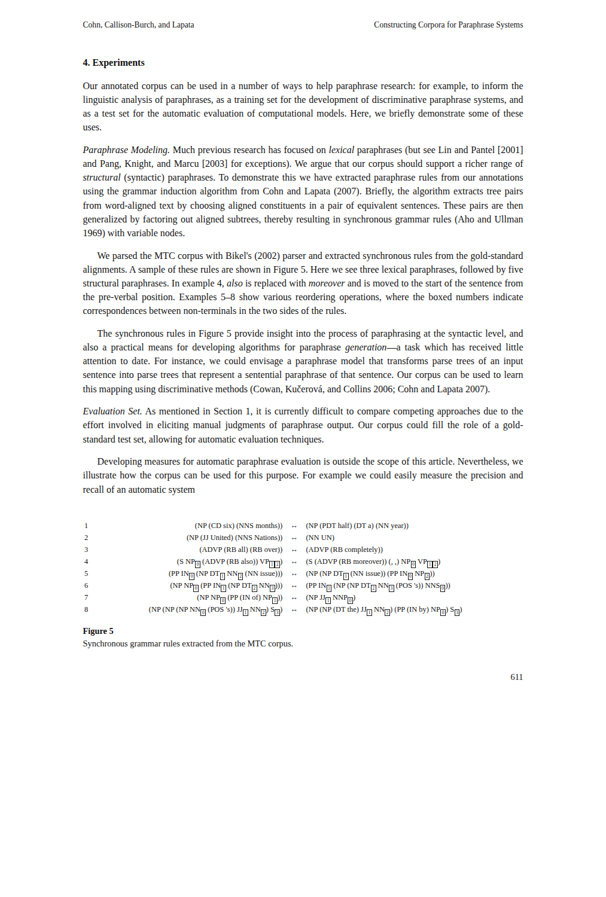Cohn, Callison-Burch, and Lapata Constructing Corpora for Paraphrase Systems
4. Experiments
Our annotated corpus can be used in a number of ways to help paraphrase research: for example, to inform the linguistic analysis of paraphrases, as a training set for the development of discriminative paraphrase systems, and as a test set for the automatic evaluation of computational models. Here, we briefly demonstrate some of these uses.
Paraphrase Modeling. Much previous research has focused on lexical paraphrases (but see Lin and Pantel [2001] and Pang, Knight, and Marcu [2003] for exceptions). We argue that our corpus should support a richer range of structural (syntactic) paraphrases. To demonstrate this we have extracted paraphrase rules from our annotations using the grammar induction algorithm from Cohn and Lapata (2007). Briefly, the algorithm extracts tree pairs from word-aligned text by choosing aligned constituents in a pair of equivalent sentences. These pairs are then generalized by factoring out aligned subtrees, thereby resulting in synchronous grammar rules (Aho and Ullman 1969) with variable nodes.
We parsed the MTC corpus with Bikel's (2002) parser and extracted synchronous rules from the gold-standard alignments. A sample of these rules are shown in Figure 5. Here we see three lexical paraphrases, followed by five structural paraphrases. In example 4, also is replaced with moreover and is moved to the start of the sentence from the pre-verbal position. Examples 5–8 show various reordering operations, where the boxed numbers indicate correspondences between non-terminals in the two sides of the rules.
The synchronous rules in Figure 5 provide insight into the process of paraphrasing at the syntactic level, and also a practical means for developing algorithms for paraphrase generation—a task which has received little attention to date. For instance, we could envisage a paraphrase model that transforms parse trees of an input sentence into parse trees that represent a sentential paraphrase of that sentence. Our corpus can be used to learn this mapping using discriminative methods (Cowan, Kučerová, and Collins 2006; Cohn and Lapata 2007).
Evaluation Set. As mentioned in Section 1, it is currently difficult to compare competing approaches due to the effort involved in eliciting manual judgments of paraphrase output. Our corpus could fill the role of a gold-standard test set, allowing for automatic evaluation techniques.
Developing measures for automatic paraphrase evaluation is outside the scope of this article. Nevertheless, we illustrate how the corpus can be used for this purpose. For example we could easily measure the precision and recall of an automatic system
| 1 | (NP (CD six) (NNS months)) | ↔ | (NP (PDT half) (DT a) (NN year)) |
| 2 | (NP (JJ United) (NNS Nations)) | ↔ | (NN UN) |
| 3 | (ADVP (RB all) (RB over)) | ↔ | (ADVP (RB completely)) |
| 4 | (S NP 0 (ADVP (RB also)) VP 1 2 ) | ↔ | (S (ADVP (RB moreover)) (, ,) NP 0 VP 1 2 ) |
| 5 | (PP IN 0 (NP DT 1 NN 2 (NN issue))) | ↔ | (NP (NP DT 1 (NN issue)) (PP IN 0 NP 2 )) |
| 6 | (NP NP 0 (PP IN 1 (NP DT 2 NN 3 ))) | ↔ | (PP IN 1 (NP (NP DT 2 NN 3 (POS 's)) NNS 0 )) |
| 7 | (NP NP 0 (PP (IN of) NP 1 )) | ↔ | (NP JJ 1 NNP 0 ) |
| 8 | (NP (NP (NP NN 0 (POS 's)) JJ 1 NN 2 ) S 3 ) | ↔ | (NP (NP (DT the) JJ 1 NN 2 ) (PP (IN by) NP 0 ) S 3 ) |
Figure 5 Synchronous grammar rules extracted from the MTC corpus.
611